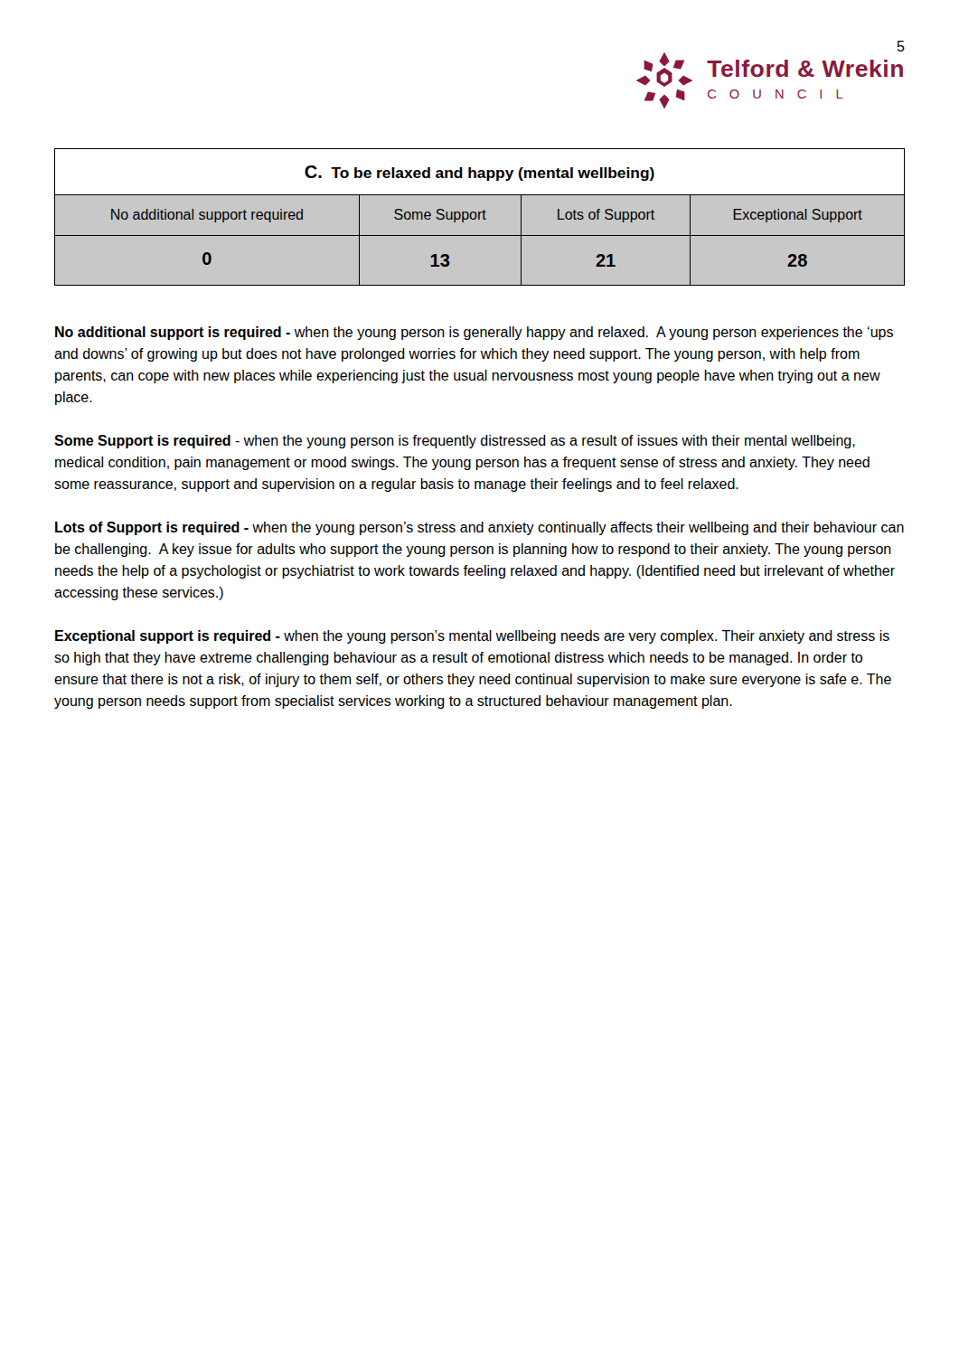5
Telford & Wrekin
C O U N C I L
| C. To be relaxed and happy (mental wellbeing) |
| No additional support required | Some Support | Lots of Support | Exceptional Support |
| 0 | 13 | 21 | 28 |
No additional support is required - when the young person is generally happy and relaxed. A young person experiences the ‘ups and downs’ of growing up but does not have prolonged worries for which they need support. The young person, with help from parents, can cope with new places while experiencing just the usual nervousness most young people have when trying out a new place.
Some Support is required - when the young person is frequently distressed as a result of issues with their mental wellbeing, medical condition, pain management or mood swings. The young person has a frequent sense of stress and anxiety. They need some reassurance, support and supervision on a regular basis to manage their feelings and to feel relaxed.
Lots of Support is required - when the young person’s stress and anxiety continually affects their wellbeing and their behaviour can be challenging. A key issue for adults who support the young person is planning how to respond to their anxiety. The young person needs the help of a psychologist or psychiatrist to work towards feeling relaxed and happy. (Identified need but irrelevant of whether accessing these services.)
Exceptional support is required - when the young person’s mental wellbeing needs are very complex. Their anxiety and stress is so high that they have extreme challenging behaviour as a result of emotional distress which needs to be managed. In order to ensure that there is not a risk, of injury to them self, or others they need continual supervision to make sure everyone is safe e. The young person needs support from specialist services working to a structured behaviour management plan.